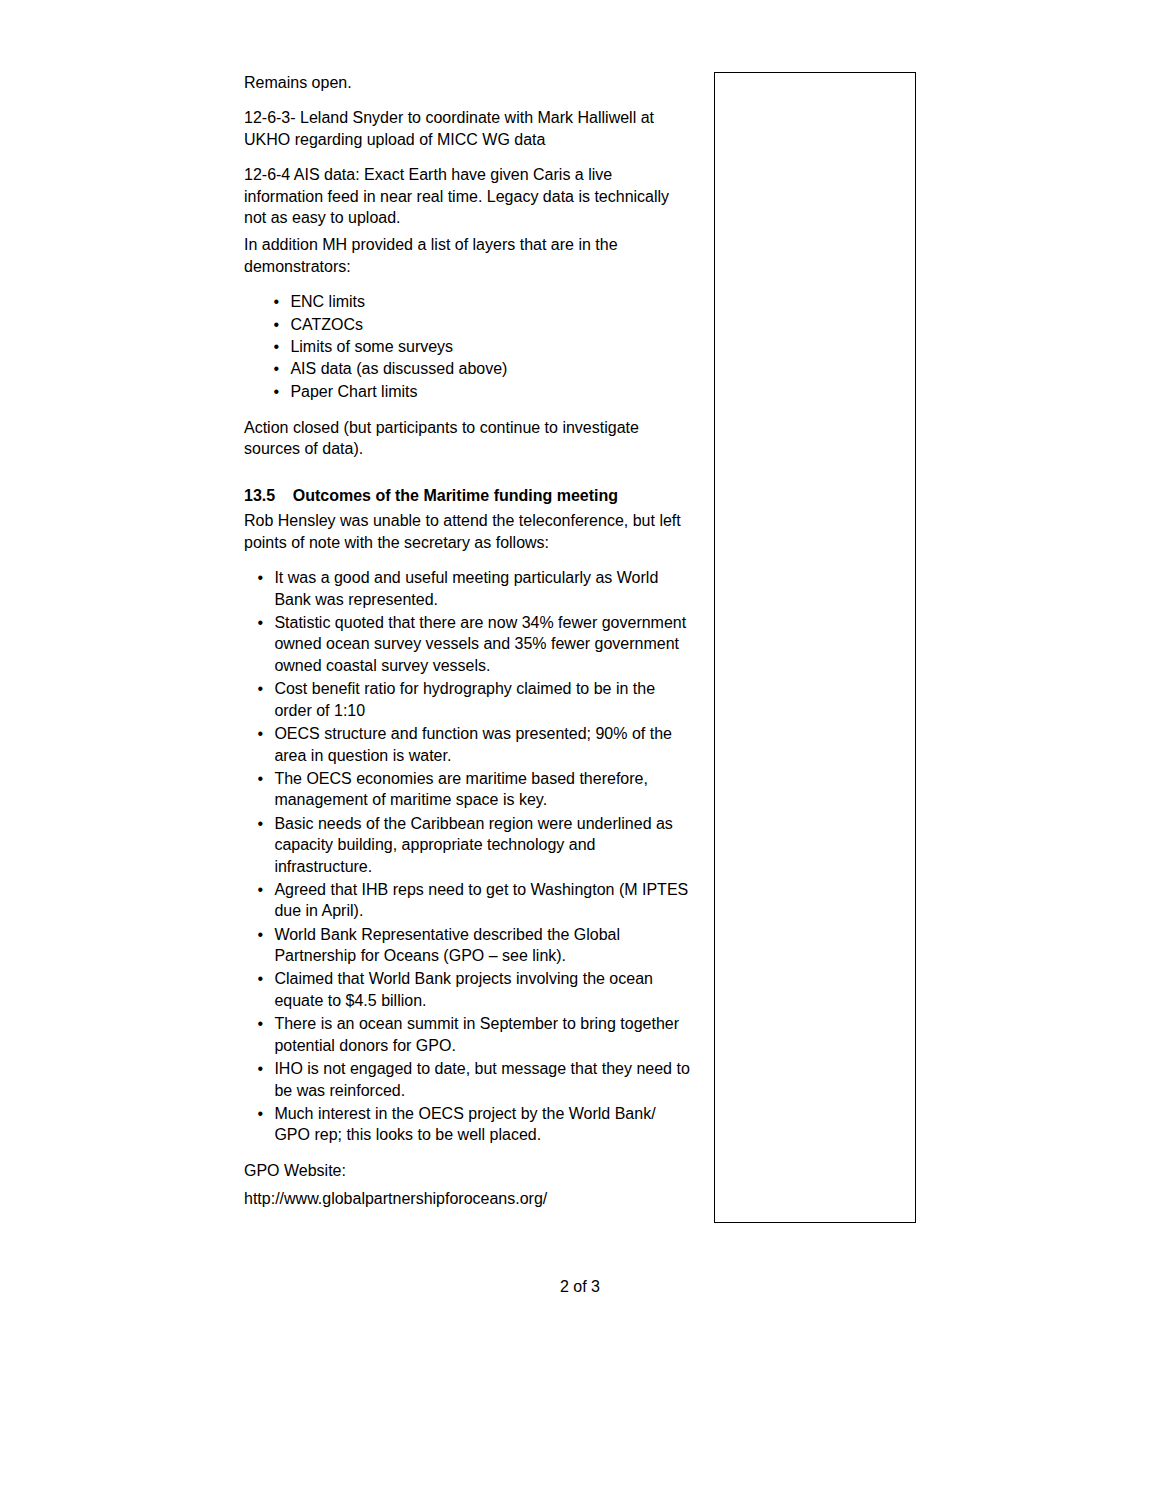Remains open.
12-6-3- Leland Snyder to coordinate with Mark Halliwell at UKHO regarding upload of MICC WG data
12-6-4 AIS data: Exact Earth have given Caris a live information feed in near real time. Legacy data is technically not as easy to upload.
In addition MH provided a list of layers that are in the demonstrators:
ENC limits
CATZOCs
Limits of some surveys
AIS data (as discussed above)
Paper Chart limits
Action closed (but participants to continue to investigate sources of data).
13.5 Outcomes of the Maritime funding meeting
Rob Hensley was unable to attend the teleconference, but left points of note with the secretary as follows:
It was a good and useful meeting particularly as World Bank was represented.
Statistic quoted that there are now 34% fewer government owned ocean survey vessels and 35% fewer government owned coastal survey vessels.
Cost benefit ratio for hydrography claimed to be in the order of 1:10
OECS structure and function was presented; 90% of the area in question is water.
The OECS economies are maritime based therefore, management of maritime space is key.
Basic needs of the Caribbean region were underlined as capacity building, appropriate technology and infrastructure.
Agreed that IHB reps need to get to Washington (M IPTES due in April).
World Bank Representative described the Global Partnership for Oceans (GPO – see link).
Claimed that World Bank projects involving the ocean equate to $4.5 billion.
There is an ocean summit in September to bring together potential donors for GPO.
IHO is not engaged to date, but message that they need to be was reinforced.
Much interest in the OECS project by the World Bank/ GPO rep; this looks to be well placed.
GPO Website:
http://www.globalpartnershipforoceans.org/
2 of 3